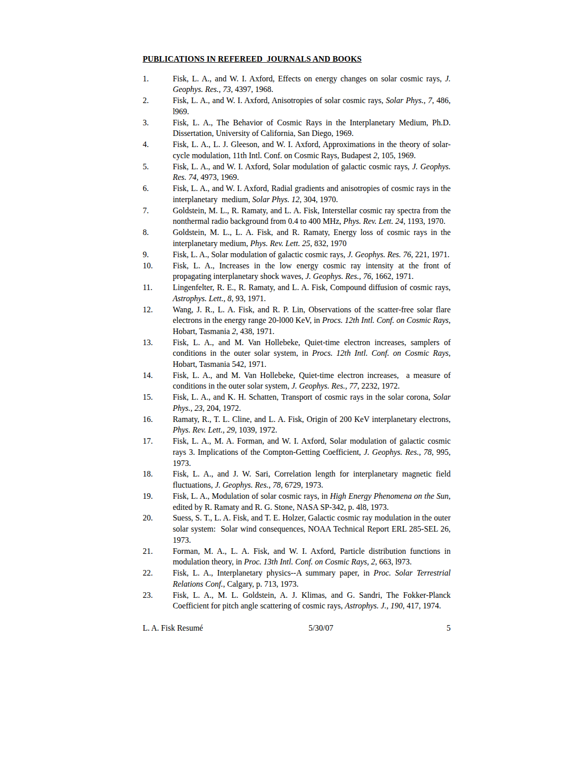PUBLICATIONS IN REFEREED JOURNALS AND BOOKS
1. Fisk, L. A., and W. I. Axford, Effects on energy changes on solar cosmic rays, J. Geophys. Res., 73, 4397, 1968.
2. Fisk, L. A., and W. I. Axford, Anisotropies of solar cosmic rays, Solar Phys., 7, 486, l969.
3. Fisk, L. A., The Behavior of Cosmic Rays in the Interplanetary Medium, Ph.D. Dissertation, University of California, San Diego, 1969.
4. Fisk, L. A., L. J. Gleeson, and W. I. Axford, Approximations in the theory of solar-cycle modulation, 11th Intl. Conf. on Cosmic Rays, Budapest 2, 105, 1969.
5. Fisk, L. A., and W. I. Axford, Solar modulation of galactic cosmic rays, J. Geophys. Res. 74, 4973, 1969.
6. Fisk, L. A., and W. I. Axford, Radial gradients and anisotropies of cosmic rays in the interplanetary medium, Solar Phys. 12, 304, 1970.
7. Goldstein, M. L., R. Ramaty, and L. A. Fisk, Interstellar cosmic ray spectra from the nonthermal radio background from 0.4 to 400 MHz, Phys. Rev. Lett. 24, 1193, 1970.
8. Goldstein, M. L., L. A. Fisk, and R. Ramaty, Energy loss of cosmic rays in the interplanetary medium, Phys. Rev. Lett. 25, 832, 1970
9. Fisk, L. A., Solar modulation of galactic cosmic rays, J. Geophys. Res. 76, 221, 1971.
10. Fisk, L. A., Increases in the low energy cosmic ray intensity at the front of propagating interplanetary shock waves, J. Geophys. Res., 76, 1662, 1971.
11. Lingenfelter, R. E., R. Ramaty, and L. A. Fisk, Compound diffusion of cosmic rays, Astrophys. Lett., 8, 93, 1971.
12. Wang, J. R., L. A. Fisk, and R. P. Lin, Observations of the scatter-free solar flare electrons in the energy range 20-l000 KeV, in Procs. 12th Intl. Conf. on Cosmic Rays, Hobart, Tasmania 2, 438, 1971.
13. Fisk, L. A., and M. Van Hollebeke, Quiet-time electron increases, samplers of conditions in the outer solar system, in Procs. 12th Intl. Conf. on Cosmic Rays, Hobart, Tasmania 542, 1971.
14. Fisk, L. A., and M. Van Hollebeke, Quiet-time electron increases, a measure of conditions in the outer solar system, J. Geophys. Res., 77, 2232, 1972.
15. Fisk, L. A., and K. H. Schatten, Transport of cosmic rays in the solar corona, Solar Phys., 23, 204, 1972.
16. Ramaty, R., T. L. Cline, and L. A. Fisk, Origin of 200 KeV interplanetary electrons, Phys. Rev. Lett., 29, 1039, 1972.
17. Fisk, L. A., M. A. Forman, and W. I. Axford, Solar modulation of galactic cosmic rays 3. Implications of the Compton-Getting Coefficient, J. Geophys. Res., 78, 995, 1973.
18. Fisk, L. A., and J. W. Sari, Correlation length for interplanetary magnetic field fluctuations, J. Geophys. Res., 78, 6729, 1973.
19. Fisk, L. A., Modulation of solar cosmic rays, in High Energy Phenomena on the Sun, edited by R. Ramaty and R. G. Stone, NASA SP-342, p. 4l8, 1973.
20. Suess, S. T., L. A. Fisk, and T. E. Holzer, Galactic cosmic ray modulation in the outer solar system: Solar wind consequences, NOAA Technical Report ERL 285-SEL 26, 1973.
21. Forman, M. A., L. A. Fisk, and W. I. Axford, Particle distribution functions in modulation theory, in Proc. 13th Intl. Conf. on Cosmic Rays, 2, 663, l973.
22. Fisk, L. A., Interplanetary physics--A summary paper, in Proc. Solar Terrestrial Relations Conf., Calgary, p. 713, 1973.
23. Fisk, L. A., M. L. Goldstein, A. J. Klimas, and G. Sandri, The Fokker-Planck Coefficient for pitch angle scattering of cosmic rays, Astrophys. J., 190, 417, 1974.
L. A. Fisk Resumé 5/30/07 5